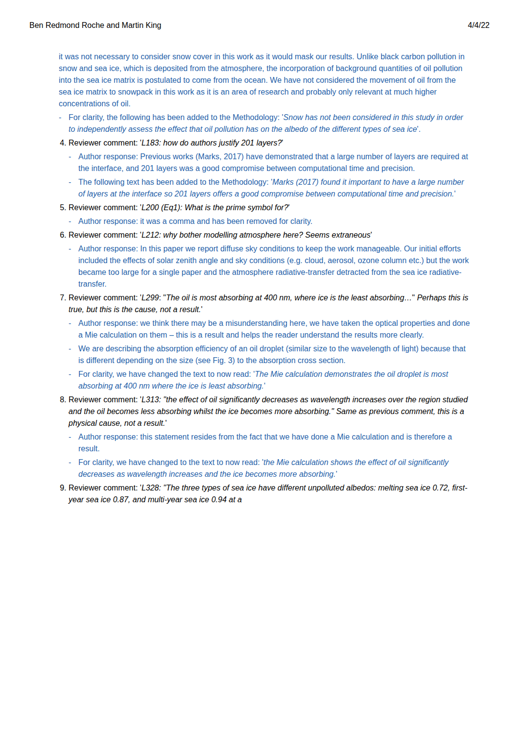Ben Redmond Roche and Martin King 4/4/22
it was not necessary to consider snow cover in this work as it would mask our results. Unlike black carbon pollution in snow and sea ice, which is deposited from the atmosphere, the incorporation of background quantities of oil pollution into the sea ice matrix is postulated to come from the ocean. We have not considered the movement of oil from the sea ice matrix to snowpack in this work as it is an area of research and probably only relevant at much higher concentrations of oil.
For clarity, the following has been added to the Methodology: 'Snow has not been considered in this study in order to independently assess the effect that oil pollution has on the albedo of the different types of sea ice'.
Reviewer comment: 'L183: how do authors justify 201 layers?'
Author response: Previous works (Marks, 2017) have demonstrated that a large number of layers are required at the interface, and 201 layers was a good compromise between computational time and precision.
The following text has been added to the Methodology: 'Marks (2017) found it important to have a large number of layers at the interface so 201 layers offers a good compromise between computational time and precision.'
Reviewer comment: 'L200 (Eq1): What is the prime symbol for?'
Author response: it was a comma and has been removed for clarity.
Reviewer comment: 'L212: why bother modelling atmosphere here? Seems extraneous'
Author response: In this paper we report diffuse sky conditions to keep the work manageable. Our initial efforts included the effects of solar zenith angle and sky conditions (e.g. cloud, aerosol, ozone column etc.) but the work became too large for a single paper and the atmosphere radiative-transfer detracted from the sea ice radiative-transfer.
Reviewer comment: 'L299: "The oil is most absorbing at 400 nm, where ice is the least absorbing…" Perhaps this is true, but this is the cause, not a result.'
Author response: we think there may be a misunderstanding here, we have taken the optical properties and done a Mie calculation on them – this is a result and helps the reader understand the results more clearly.
We are describing the absorption efficiency of an oil droplet (similar size to the wavelength of light) because that is different depending on the size (see Fig. 3) to the absorption cross section.
For clarity, we have changed the text to now read: 'The Mie calculation demonstrates the oil droplet is most absorbing at 400 nm where the ice is least absorbing.'
Reviewer comment: 'L313: "the effect of oil significantly decreases as wavelength increases over the region studied and the oil becomes less absorbing whilst the ice becomes more absorbing." Same as previous comment, this is a physical cause, not a result.'
Author response: this statement resides from the fact that we have done a Mie calculation and is therefore a result.
For clarity, we have changed to the text to now read: 'the Mie calculation shows the effect of oil significantly decreases as wavelength increases and the ice becomes more absorbing.'
Reviewer comment: 'L328: "The three types of sea ice have different unpolluted albedos: melting sea ice 0.72, first-year sea ice 0.87, and multi-year sea ice 0.94 at a